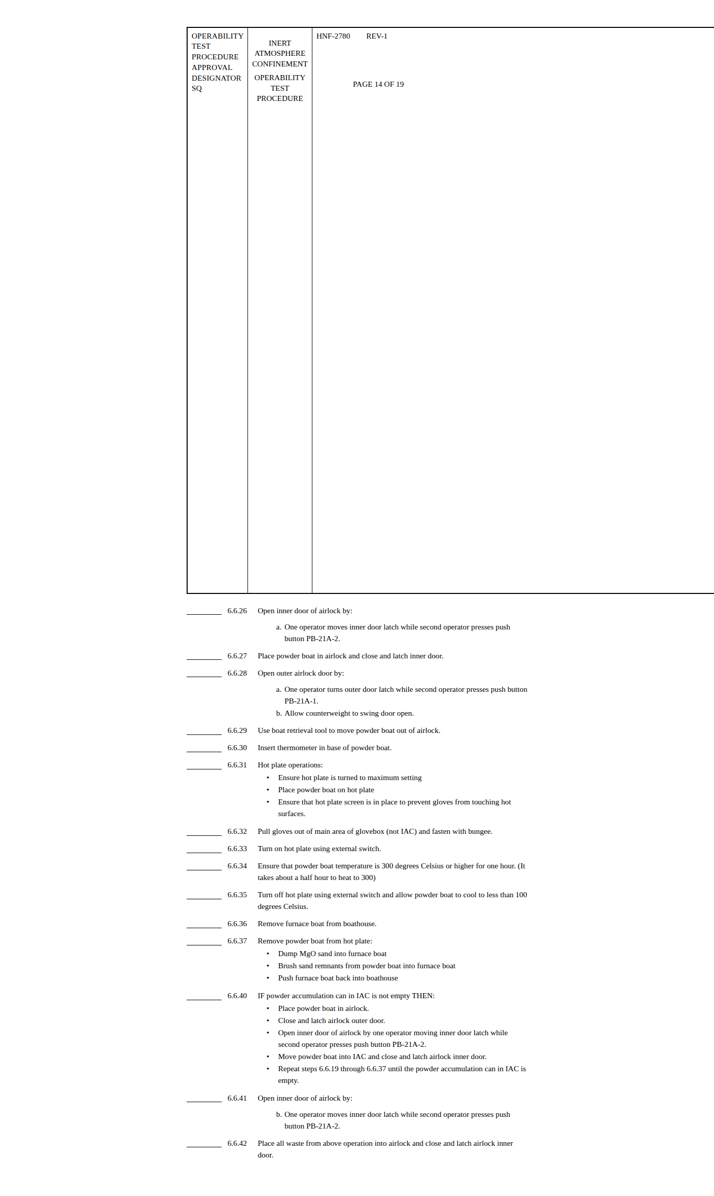| OPERABILITY TEST PROCEDURE APPROVAL DESIGNATOR SQ | INERT ATMOSPHERE CONFINEMENT OPERABILITY TEST PROCEDURE | HNF-2780 REV-1 PAGE 14 OF 19 |
6.6.26
Open inner door of airlock by:
a.
One operator moves inner door latch while second operator presses push button PB-21A-2.
6.6.27
Place powder boat in airlock and close and latch inner door.
6.6.28
Open outer airlock door by:
a.
One operator turns outer door latch while second operator presses push button PB-21A-1.
b.
Allow counterweight to swing door open.
6.6.29
Use boat retrieval tool to move powder boat out of airlock.
6.6.30
Insert thermometer in base of powder boat.
6.6.31
Hot plate operations:
Ensure hot plate is turned to maximum setting
Place powder boat on hot plate
Ensure that hot plate screen is in place to prevent gloves from touching hot surfaces.
6.6.32
Pull gloves out of main area of glovebox (not IAC) and fasten with bungee.
6.6.33
Turn on hot plate using external switch.
6.6.34
Ensure that powder boat temperature is 300 degrees Celsius or higher for one hour. (It takes about a half hour to heat to 300)
6.6.35
Turn off hot plate using external switch and allow powder boat to cool to less than 100 degrees Celsius.
6.6.36
Remove furnace boat from boathouse.
6.6.37
Remove powder boat from hot plate:
Dump MgO sand into furnace boat
Brush sand remnants from powder boat into furnace boat
Push furnace boat back into boathouse
6.6.40
IF powder accumulation can in IAC is not empty THEN:
Place powder boat in airlock.
Close and latch airlock outer door.
Open inner door of airlock by one operator moving inner door latch while second operator presses push button PB-21A-2.
Move powder boat into IAC and close and latch airlock inner door.
Repeat steps 6.6.19 through 6.6.37 until the powder accumulation can in IAC is empty.
6.6.41
Open inner door of airlock by:
b.
One operator moves inner door latch while second operator presses push button PB-21A-2.
6.6.42
Place all waste from above operation into airlock and close and latch airlock inner door.